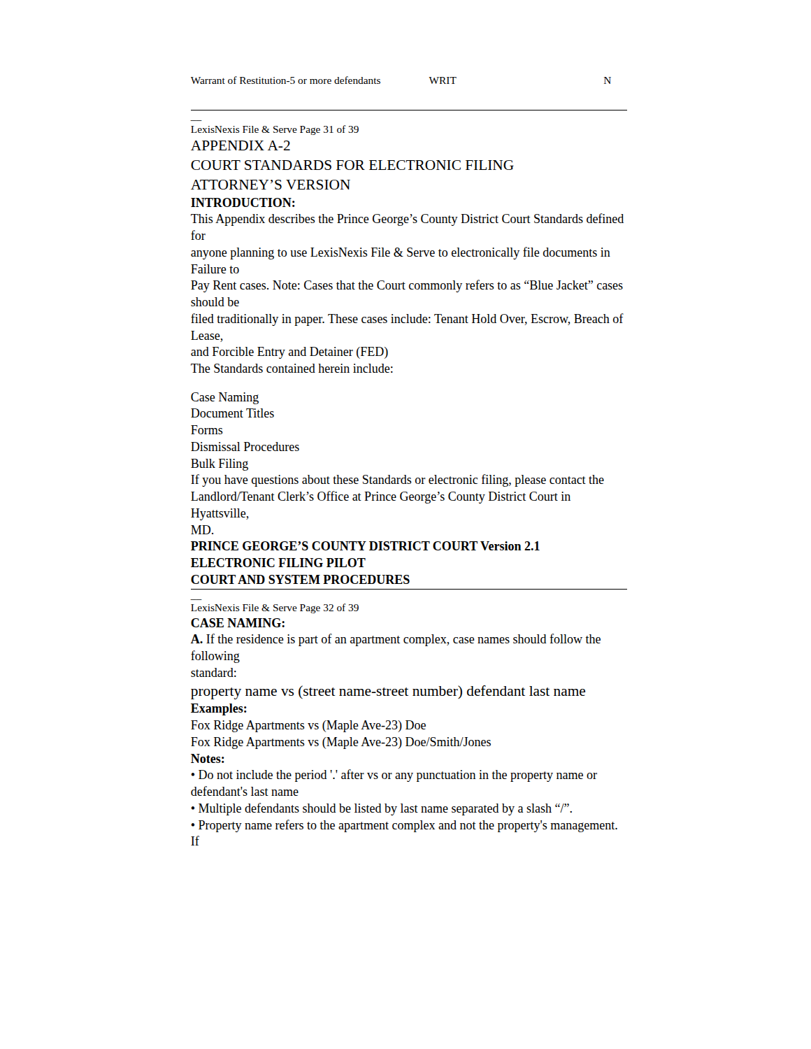Warrant of Restitution-5 or more defendants
WRIT
N
__
LexisNexis File & Serve Page 31 of 39
APPENDIX A-2
COURT STANDARDS FOR ELECTRONIC FILING
ATTORNEY’S VERSION
INTRODUCTION:
This Appendix describes the Prince George’s County District Court Standards defined for
anyone planning to use LexisNexis File & Serve to electronically file documents in
Failure to
Pay Rent cases. Note: Cases that the Court commonly refers to as “Blue Jacket” cases
should be
filed traditionally in paper. These cases include: Tenant Hold Over, Escrow, Breach of
Lease,
and Forcible Entry and Detainer (FED)
The Standards contained herein include:
Case Naming
Document Titles
Forms
Dismissal Procedures
Bulk Filing
If you have questions about these Standards or electronic filing, please contact the
Landlord/Tenant Clerk’s Office at Prince George’s County District Court in Hyattsville,
MD.
PRINCE GEORGE’S COUNTY DISTRICT COURT Version 2.1
ELECTRONIC FILING PILOT
COURT AND SYSTEM PROCEDURES
__
LexisNexis File & Serve Page 32 of 39
CASE NAMING:
A. If the residence is part of an apartment complex, case names should follow the
following
standard:
property name vs (street name-street number) defendant last name
Examples:
Fox Ridge Apartments vs (Maple Ave-23) Doe
Fox Ridge Apartments vs (Maple Ave-23) Doe/Smith/Jones
Notes:
• Do not include the period '.' after vs or any punctuation in the property name or
defendant's last name
• Multiple defendants should be listed by last name separated by a slash “/”.
• Property name refers to the apartment complex and not the property's management. If